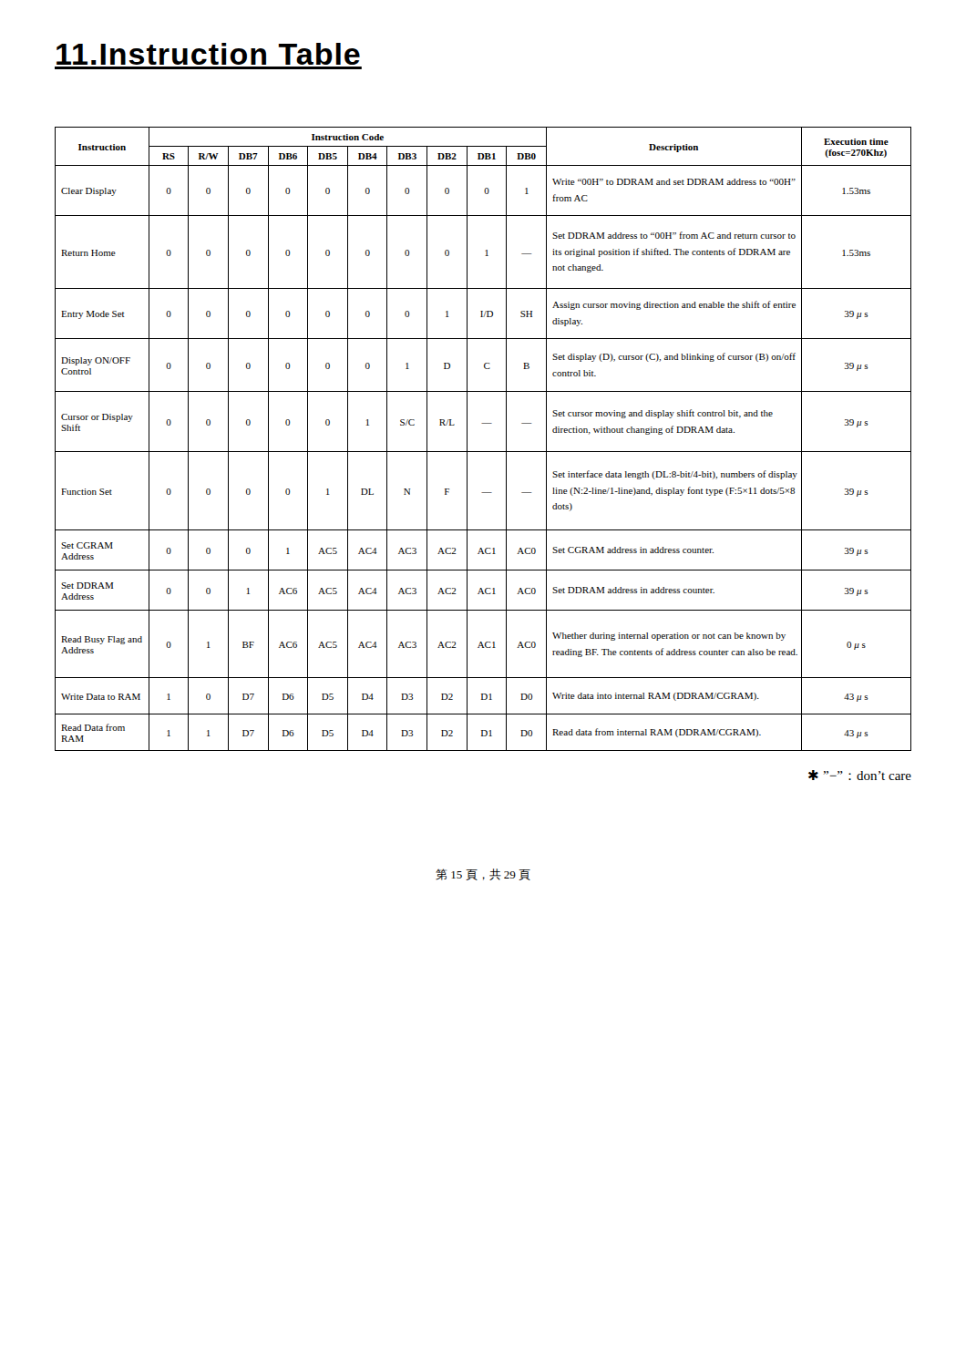11.Instruction Table
| Instruction | Instruction Code | Description | Execution time (fosc=270Khz) |
| --- | --- | --- | --- |
| RS | R/W | DB7 | DB6 | DB5 | DB4 | DB3 | DB2 | DB1 | DB0 |
| Clear Display | 0 | 0 | 0 | 0 | 0 | 0 | 0 | 0 | 0 | 1 | Write “00H” to DDRAM and set DDRAM address to “00H” from AC | 1.53ms |
| Return Home | 0 | 0 | 0 | 0 | 0 | 0 | 0 | 0 | 1 | — | Set DDRAM address to “00H” from AC and return cursor to its original position if shifted. The contents of DDRAM are not changed. | 1.53ms |
| Entry Mode Set | 0 | 0 | 0 | 0 | 0 | 0 | 0 | 1 | I/D | SH | Assign cursor moving direction and enable the shift of entire display. | 39 μ s |
| Display ON/OFF Control | 0 | 0 | 0 | 0 | 0 | 0 | 1 | D | C | B | Set display (D), cursor (C), and blinking of cursor (B) on/off control bit. | 39 μ s |
| Cursor or Display Shift | 0 | 0 | 0 | 0 | 0 | 1 | S/C | R/L | — | — | Set cursor moving and display shift control bit, and the direction, without changing of DDRAM data. | 39 μ s |
| Function Set | 0 | 0 | 0 | 0 | 1 | DL | N | F | — | — | Set interface data length (DL:8-bit/4-bit), numbers of display line (N:2-line/1-line)and, display font type (F:5×11 dots/5×8 dots) | 39 μ s |
| Set CGRAM Address | 0 | 0 | 0 | 1 | AC5 | AC4 | AC3 | AC2 | AC1 | AC0 | Set CGRAM address in address counter. | 39 μ s |
| Set DDRAM Address | 0 | 0 | 1 | AC6 | AC5 | AC4 | AC3 | AC2 | AC1 | AC0 | Set DDRAM address in address counter. | 39 μ s |
| Read Busy Flag and Address | 0 | 1 | BF | AC6 | AC5 | AC4 | AC3 | AC2 | AC1 | AC0 | Whether during internal operation or not can be known by reading BF. The contents of address counter can also be read. | 0 μ s |
| Write Data to RAM | 1 | 0 | D7 | D6 | D5 | D4 | D3 | D2 | D1 | D0 | Write data into internal RAM (DDRAM/CGRAM). | 43 μ s |
| Read Data from RAM | 1 | 1 | D7 | D6 | D5 | D4 | D3 | D2 | D1 | D0 | Read data from internal RAM (DDRAM/CGRAM). | 43 μ s |
✱ ”−”：don’t care
第 15 頁，共 29 頁